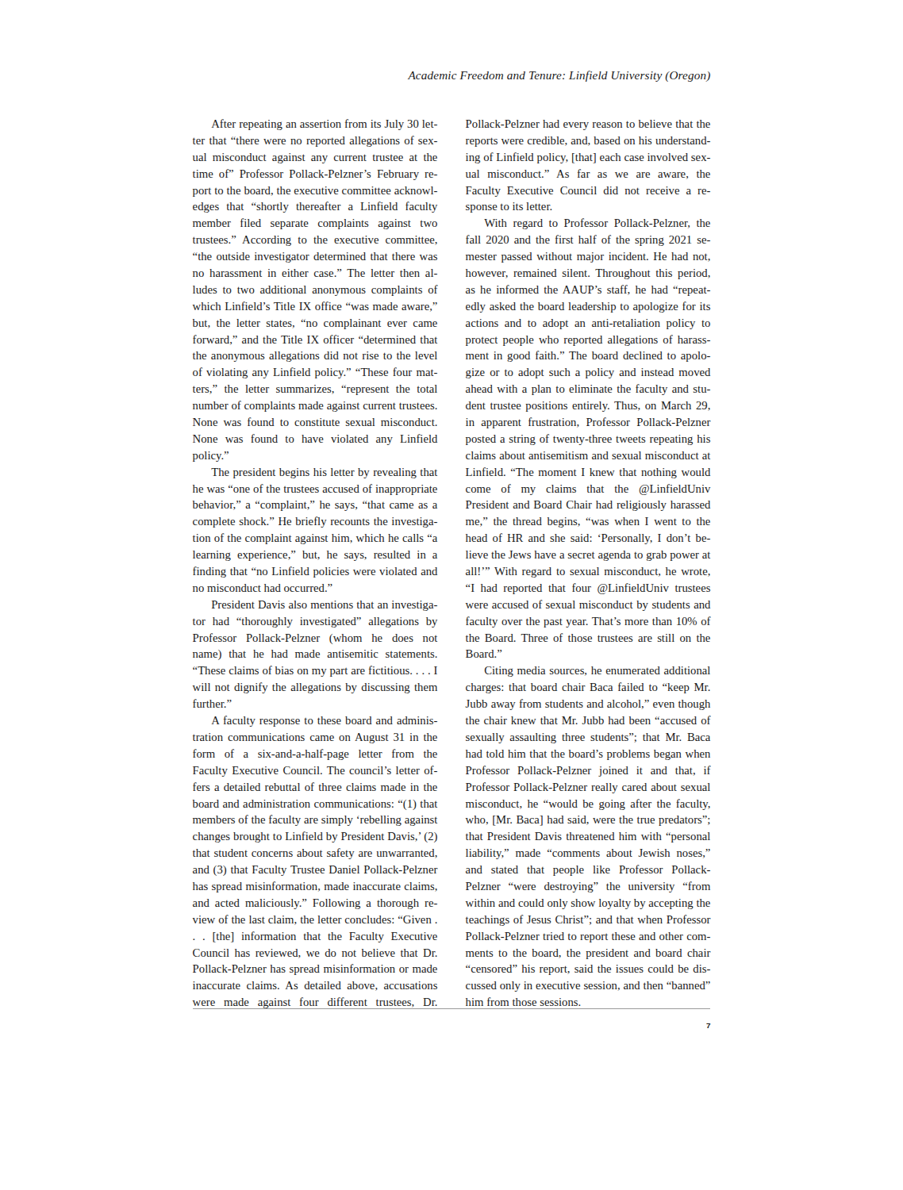Academic Freedom and Tenure: Linfield University (Oregon)
After repeating an assertion from its July 30 letter that “there were no reported allegations of sexual misconduct against any current trustee at the time of” Professor Pollack-Pelzner’s February report to the board, the executive committee acknowledges that “shortly thereafter a Linfield faculty member filed separate complaints against two trustees.” According to the executive committee, “the outside investigator determined that there was no harassment in either case.” The letter then alludes to two additional anonymous complaints of which Linfield’s Title IX office “was made aware,” but, the letter states, “no complainant ever came forward,” and the Title IX officer “determined that the anonymous allegations did not rise to the level of violating any Linfield policy.” “These four matters,” the letter summarizes, “represent the total number of complaints made against current trustees. None was found to constitute sexual misconduct. None was found to have violated any Linfield policy.”
The president begins his letter by revealing that he was “one of the trustees accused of inappropriate behavior,” a “complaint,” he says, “that came as a complete shock.” He briefly recounts the investigation of the complaint against him, which he calls “a learning experience,” but, he says, resulted in a finding that “no Linfield policies were violated and no misconduct had occurred.”
President Davis also mentions that an investigator had “thoroughly investigated” allegations by Professor Pollack-Pelzner (whom he does not name) that he had made antisemitic statements. “These claims of bias on my part are fictitious. . . . I will not dignify the allegations by discussing them further.”
A faculty response to these board and administration communications came on August 31 in the form of a six-and-a-half-page letter from the Faculty Executive Council. The council’s letter offers a detailed rebuttal of three claims made in the board and administration communications: “(1) that members of the faculty are simply ‘rebelling against changes brought to Linfield by President Davis,’ (2) that student concerns about safety are unwarranted, and (3) that Faculty Trustee Daniel Pollack-Pelzner has spread misinformation, made inaccurate claims, and acted maliciously.” Following a thorough review of the last claim, the letter concludes: “Given . . . [the] information that the Faculty Executive Council has reviewed, we do not believe that Dr. Pollack-Pelzner has spread misinformation or made inaccurate claims. As detailed above, accusations were made against four different trustees, Dr. Pollack-Pelzner had every reason to believe that the reports were credible, and, based on his understanding of Linfield policy, [that] each case involved sexual misconduct.” As far as we are aware, the Faculty Executive Council did not receive a response to its letter.
With regard to Professor Pollack-Pelzner, the fall 2020 and the first half of the spring 2021 semester passed without major incident. He had not, however, remained silent. Throughout this period, as he informed the AAUP’s staff, he had “repeatedly asked the board leadership to apologize for its actions and to adopt an anti-retaliation policy to protect people who reported allegations of harassment in good faith.” The board declined to apologize or to adopt such a policy and instead moved ahead with a plan to eliminate the faculty and student trustee positions entirely. Thus, on March 29, in apparent frustration, Professor Pollack-Pelzner posted a string of twenty-three tweets repeating his claims about antisemitism and sexual misconduct at Linfield. “The moment I knew that nothing would come of my claims that the @LinfieldUniv President and Board Chair had religiously harassed me,” the thread begins, “was when I went to the head of HR and she said: ‘Personally, I don’t believe the Jews have a secret agenda to grab power at all!’” With regard to sexual misconduct, he wrote, “I had reported that four @LinfieldUniv trustees were accused of sexual misconduct by students and faculty over the past year. That’s more than 10% of the Board. Three of those trustees are still on the Board.”
Citing media sources, he enumerated additional charges: that board chair Baca failed to “keep Mr. Jubb away from students and alcohol,” even though the chair knew that Mr. Jubb had been “accused of sexually assaulting three students”; that Mr. Baca had told him that the board’s problems began when Professor Pollack-Pelzner joined it and that, if Professor Pollack-Pelzner really cared about sexual misconduct, he “would be going after the faculty, who, [Mr. Baca] had said, were the true predators”; that President Davis threatened him with “personal liability,” made “comments about Jewish noses,” and stated that people like Professor Pollack-Pelzner “were destroying” the university “from within and could only show loyalty by accepting the teachings of Jesus Christ”; and that when Professor Pollack-Pelzner tried to report these and other comments to the board, the president and board chair “censored” his report, said the issues could be discussed only in executive session, and then “banned” him from those sessions.
7